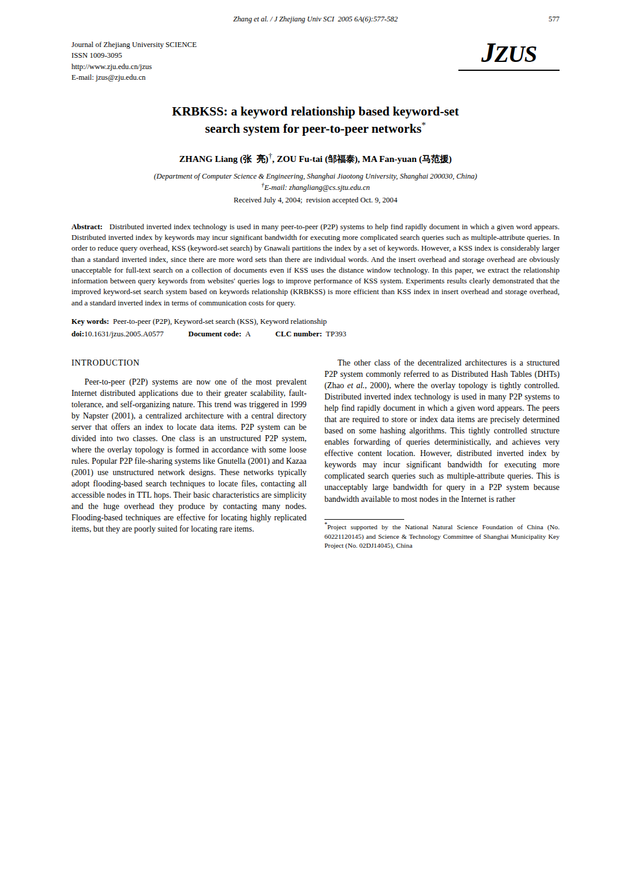Zhang et al. / J Zhejiang Univ SCI 2005 6A(6):577-582 577
Journal of Zhejiang University SCIENCE
ISSN 1009-3095
http://www.zju.edu.cn/jzus
E-mail: jzus@zju.edu.cn
JZUS
KRBKSS: a keyword relationship based keyword-set
search system for peer-to-peer networks*
ZHANG Liang (张 亮)†, ZOU Fu-tai (邹福泰), MA Fan-yuan (马范援)
(Department of Computer Science & Engineering, Shanghai Jiaotong University, Shanghai 200030, China)
†E-mail: zhangliang@cs.sjtu.edu.cn
Received July 4, 2004; revision accepted Oct. 9, 2004
Abstract: Distributed inverted index technology is used in many peer-to-peer (P2P) systems to help find rapidly document in which a given word appears. Distributed inverted index by keywords may incur significant bandwidth for executing more complicated search queries such as multiple-attribute queries. In order to reduce query overhead, KSS (keyword-set search) by Gnawali partitions the index by a set of keywords. However, a KSS index is considerably larger than a standard inverted index, since there are more word sets than there are individual words. And the insert overhead and storage overhead are obviously unacceptable for full-text search on a collection of documents even if KSS uses the distance window technology. In this paper, we extract the relationship information between query keywords from websites' queries logs to improve performance of KSS system. Experiments results clearly demonstrated that the improved keyword-set search system based on keywords relationship (KRBKSS) is more efficient than KSS index in insert overhead and storage overhead, and a standard inverted index in terms of communication costs for query.
Key words: Peer-to-peer (P2P), Keyword-set search (KSS), Keyword relationship
doi: 10.1631/jzus.2005.A0577 Document code: A CLC number: TP393
INTRODUCTION
Peer-to-peer (P2P) systems are now one of the most prevalent Internet distributed applications due to their greater scalability, fault-tolerance, and self-organizing nature. This trend was triggered in 1999 by Napster (2001), a centralized architecture with a central directory server that offers an index to locate data items. P2P system can be divided into two classes. One class is an unstructured P2P system, where the overlay topology is formed in accordance with some loose rules. Popular P2P file-sharing systems like Gnutella (2001) and Kazaa (2001) use unstructured network designs. These networks typically adopt flooding-based search techniques to locate files, contacting all accessible nodes in TTL hops. Their basic characteristics are simplicity and the huge overhead they produce by contacting many nodes. Flooding-based techniques are effective for locating highly replicated items, but they are poorly suited for locating rare items.
The other class of the decentralized architectures is a structured P2P system commonly referred to as Distributed Hash Tables (DHTs) (Zhao et al., 2000), where the overlay topology is tightly controlled. Distributed inverted index technology is used in many P2P systems to help find rapidly document in which a given word appears. The peers that are required to store or index data items are precisely determined based on some hashing algorithms. This tightly controlled structure enables forwarding of queries deterministically, and achieves very effective content location. However, distributed inverted index by keywords may incur significant bandwidth for executing more complicated search queries such as multiple-attribute queries. This is unacceptably large bandwidth for query in a P2P system because bandwidth available to most nodes in the Internet is rather
*Project supported by the National Natural Science Foundation of China (No. 60221120145) and Science & Technology Committee of Shanghai Municipality Key Project (No. 02DJ14045), China